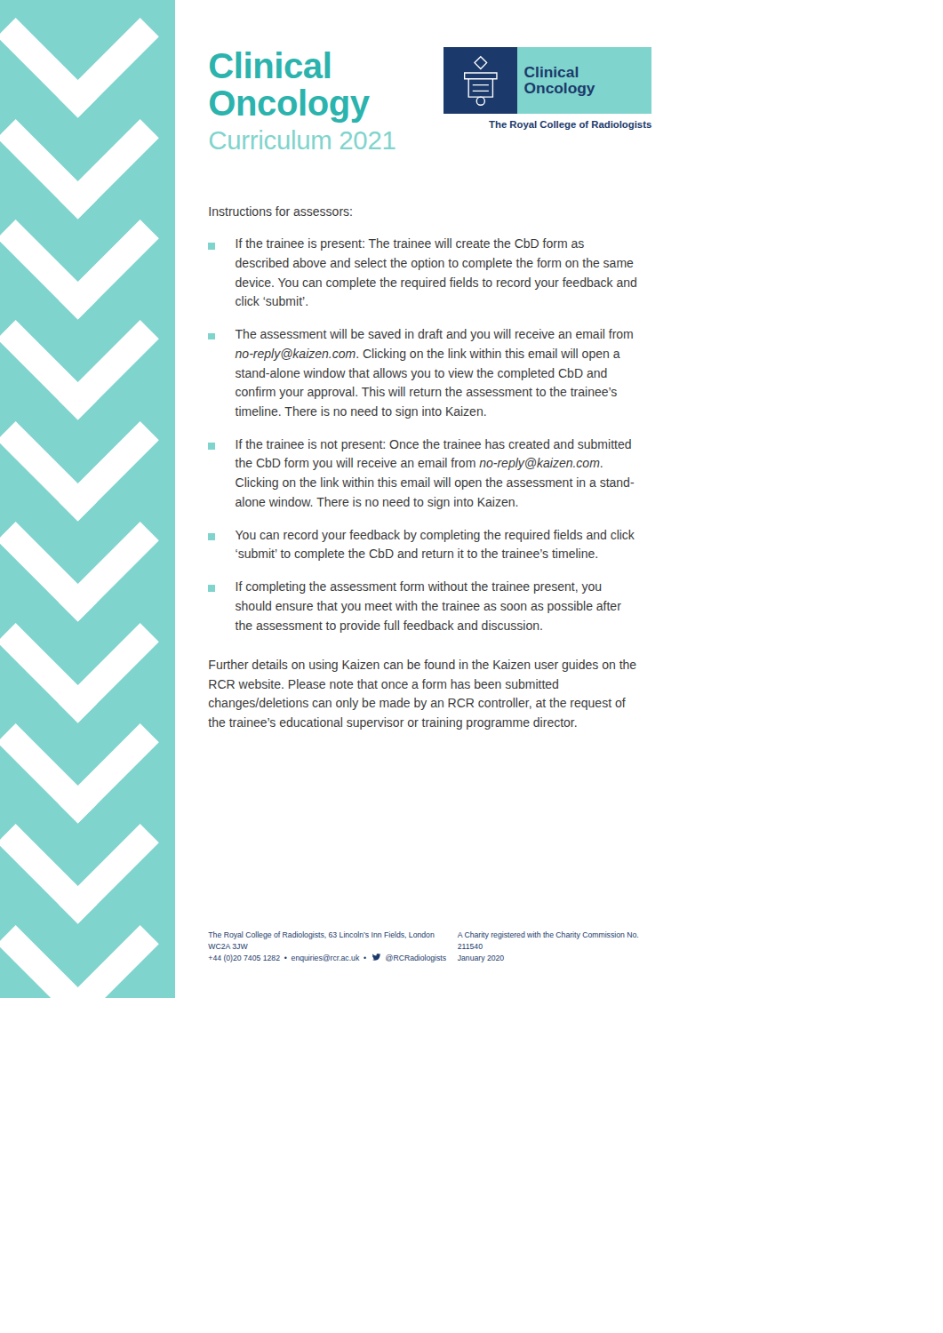Clinical Oncology
Curriculum 2021
Clinical Oncology
The Royal College of Radiologists
Instructions for assessors:
If the trainee is present: The trainee will create the CbD form as described above and select the option to complete the form on the same device. You can complete the required fields to record your feedback and click ‘submit’.
The assessment will be saved in draft and you will receive an email from no-reply@kaizen.com. Clicking on the link within this email will open a stand-alone window that allows you to view the completed CbD and confirm your approval. This will return the assessment to the trainee’s timeline. There is no need to sign into Kaizen.
If the trainee is not present: Once the trainee has created and submitted the CbD form you will receive an email from no-reply@kaizen.com. Clicking on the link within this email will open the assessment in a stand-alone window. There is no need to sign into Kaizen.
You can record your feedback by completing the required fields and click ‘submit’ to complete the CbD and return it to the trainee’s timeline.
If completing the assessment form without the trainee present, you should ensure that you meet with the trainee as soon as possible after the assessment to provide full feedback and discussion.
Further details on using Kaizen can be found in the Kaizen user guides on the RCR website. Please note that once a form has been submitted changes/deletions can only be made by an RCR controller, at the request of the trainee’s educational supervisor or training programme director.
The Royal College of Radiologists, 63 Lincoln’s Inn Fields, London WC2A 3JW
+44 (0)20 7405 1282 • enquiries@rcr.ac.uk • @RCRadiologists
A Charity registered with the Charity Commission No. 211540
January 2020